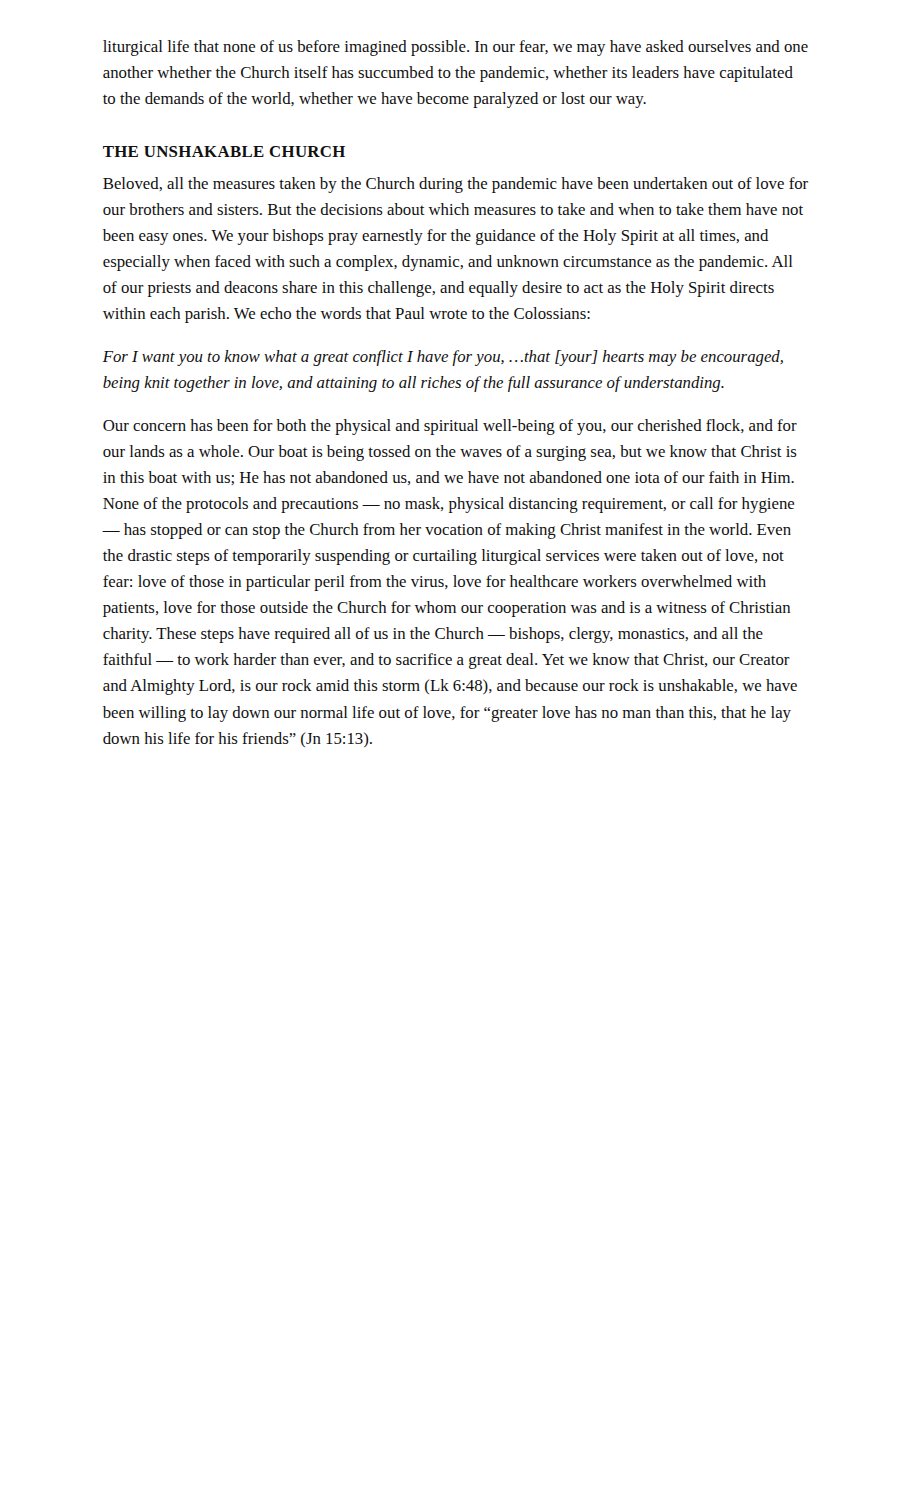liturgical life that none of us before imagined possible. In our fear, we may have asked ourselves and one another whether the Church itself has succumbed to the pandemic, whether its leaders have capitulated to the demands of the world, whether we have become paralyzed or lost our way.
The Unshakable Church
Beloved, all the measures taken by the Church during the pandemic have been undertaken out of love for our brothers and sisters. But the decisions about which measures to take and when to take them have not been easy ones. We your bishops pray earnestly for the guidance of the Holy Spirit at all times, and especially when faced with such a complex, dynamic, and unknown circumstance as the pandemic. All of our priests and deacons share in this challenge, and equally desire to act as the Holy Spirit directs within each parish. We echo the words that Paul wrote to the Colossians:
For I want you to know what a great conflict I have for you, …that [your] hearts may be encouraged, being knit together in love, and attaining to all riches of the full assurance of understanding.
Our concern has been for both the physical and spiritual well-being of you, our cherished flock, and for our lands as a whole. Our boat is being tossed on the waves of a surging sea, but we know that Christ is in this boat with us; He has not abandoned us, and we have not abandoned one iota of our faith in Him. None of the protocols and precautions — no mask, physical distancing requirement, or call for hygiene — has stopped or can stop the Church from her vocation of making Christ manifest in the world. Even the drastic steps of temporarily suspending or curtailing liturgical services were taken out of love, not fear: love of those in particular peril from the virus, love for healthcare workers overwhelmed with patients, love for those outside the Church for whom our cooperation was and is a witness of Christian charity. These steps have required all of us in the Church — bishops, clergy, monastics, and all the faithful — to work harder than ever, and to sacrifice a great deal. Yet we know that Christ, our Creator and Almighty Lord, is our rock amid this storm (Lk 6:48), and because our rock is unshakable, we have been willing to lay down our normal life out of love, for “greater love has no man than this, that he lay down his life for his friends” (Jn 15:13).